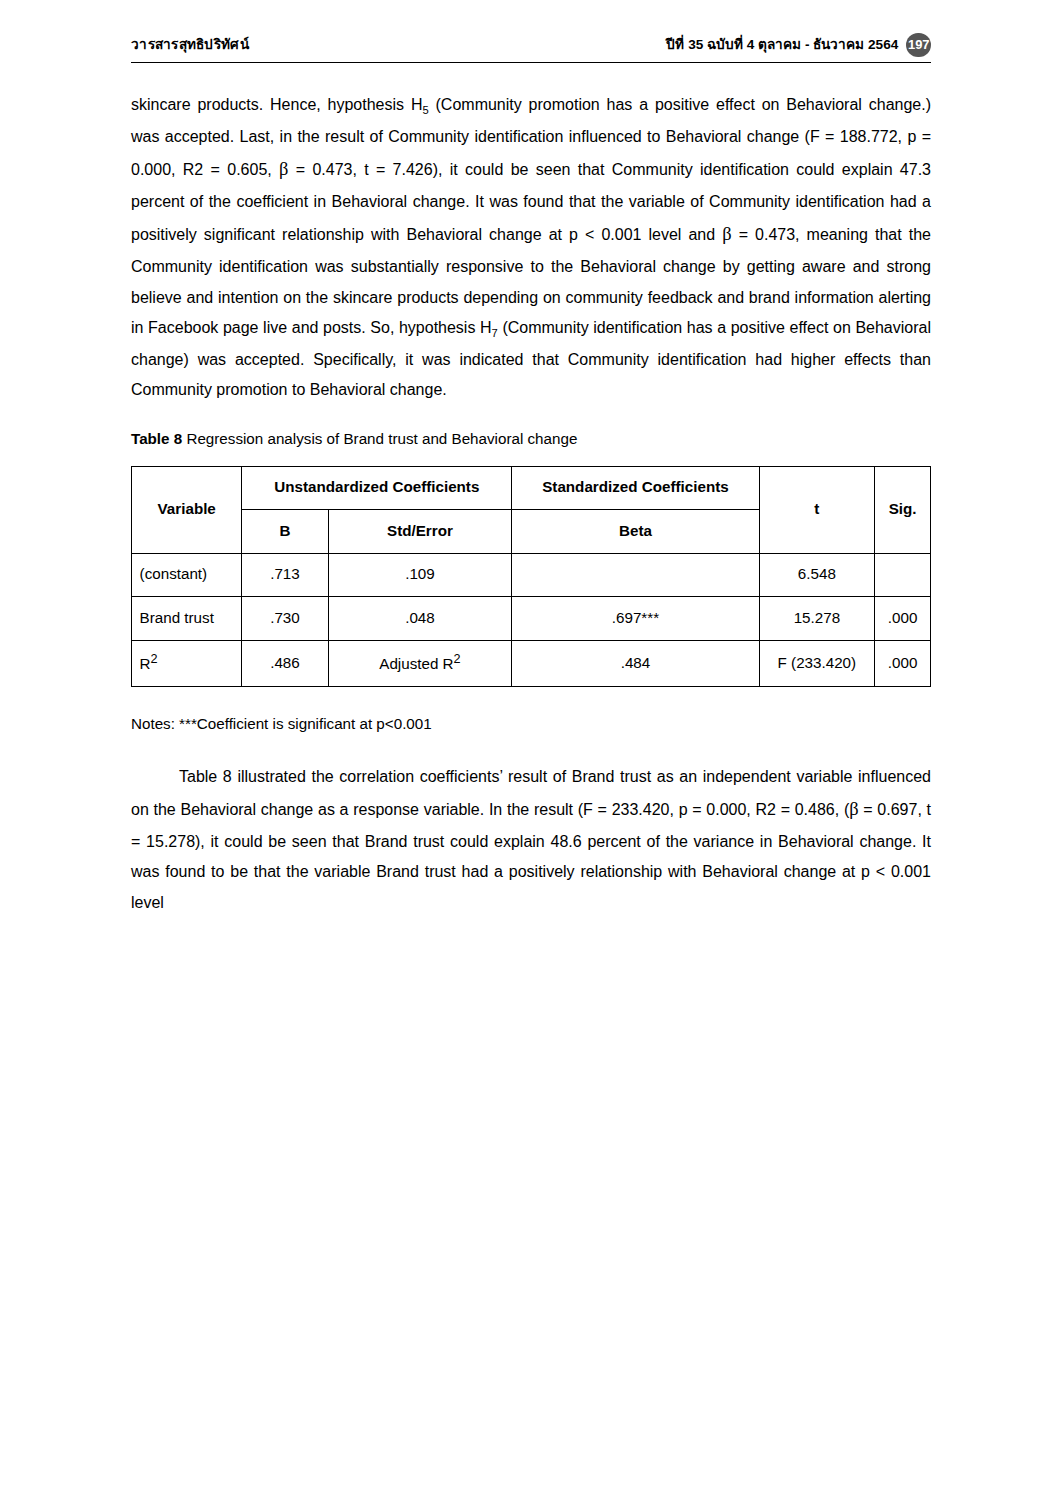วารสารสุทธิปริทัศน์ ปีที่ 35 ฉบับที่ 4 ตุลาคม - ธันวาคม 2564 197
skincare products. Hence, hypothesis H5 (Community promotion has a positive effect on Behavioral change.) was accepted. Last, in the result of Community identification influenced to Behavioral change (F = 188.772, p = 0.000, R2 = 0.605, β = 0.473, t = 7.426), it could be seen that Community identification could explain 47.3 percent of the coefficient in Behavioral change. It was found that the variable of Community identification had a positively significant relationship with Behavioral change at p < 0.001 level and β = 0.473, meaning that the Community identification was substantially responsive to the Behavioral change by getting aware and strong believe and intention on the skincare products depending on community feedback and brand information alerting in Facebook page live and posts. So, hypothesis H7 (Community identification has a positive effect on Behavioral change) was accepted. Specifically, it was indicated that Community identification had higher effects than Community promotion to Behavioral change.
Table 8 Regression analysis of Brand trust and Behavioral change
| Variable | Unstandardized Coefficients | Standardized Coefficients | t | Sig. |
| --- | --- | --- | --- | --- |
| B | Std/Error | Beta |
| (constant) | .713 | .109 | | 6.548 | |
| Brand trust | .730 | .048 | .697*** | 15.278 | .000 |
| R 2 | .486 | Adjusted R 2 | .484 | F (233.420) | .000 |
Notes: ***Coefficient is significant at p<0.001
Table 8 illustrated the correlation coefficients’ result of Brand trust as an independent variable influenced on the Behavioral change as a response variable. In the result (F = 233.420, p = 0.000, R2 = 0.486, (β = 0.697, t = 15.278), it could be seen that Brand trust could explain 48.6 percent of the variance in Behavioral change. It was found to be that the variable Brand trust had a positively relationship with Behavioral change at p < 0.001 level